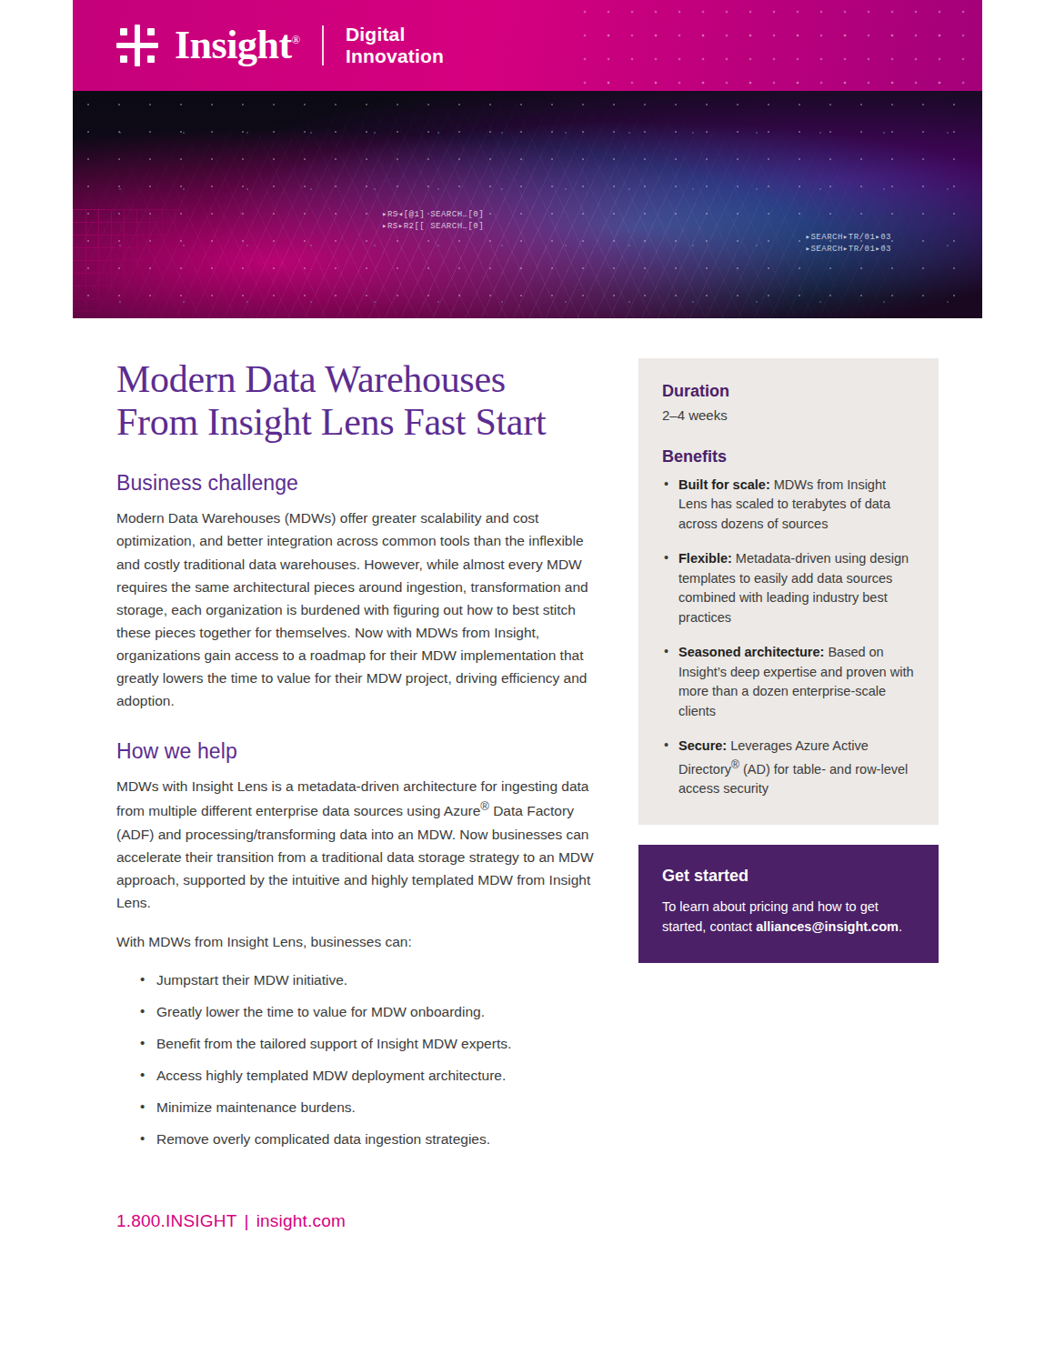Insight®
Digital
Innovation
▸RS◂[@1] SEARCH…[0]
▸RS▸R2[[ SEARCH…[0]
▸SEARCH▸TR/01▸03
▸SEARCH▸TR/01▸03
Modern Data Warehouses
From Insight Lens Fast Start
Business challenge
Modern Data Warehouses (MDWs) offer greater scalability and cost optimization, and better integration across common tools than the inflexible and costly traditional data warehouses. However, while almost every MDW requires the same architectural pieces around ingestion, transformation and storage, each organization is burdened with figuring out how to best stitch these pieces together for themselves. Now with MDWs from Insight, organizations gain access to a roadmap for their MDW implementation that greatly lowers the time to value for their MDW project, driving efficiency and adoption.
How we help
MDWs with Insight Lens is a metadata-driven architecture for ingesting data from multiple different enterprise data sources using Azure® Data Factory (ADF) and processing/transforming data into an MDW. Now businesses can accelerate their transition from a traditional data storage strategy to an MDW approach, supported by the intuitive and highly templated MDW from Insight Lens.
With MDWs from Insight Lens, businesses can:
Jumpstart their MDW initiative.
Greatly lower the time to value for MDW onboarding.
Benefit from the tailored support of Insight MDW experts.
Access highly templated MDW deployment architecture.
Minimize maintenance burdens.
Remove overly complicated data ingestion strategies.
Duration
2–4 weeks
Benefits
Built for scale: MDWs from Insight Lens has scaled to terabytes of data across dozens of sources
Flexible: Metadata-driven using design templates to easily add data sources combined with leading industry best practices
Seasoned architecture: Based on Insight’s deep expertise and proven with more than a dozen enterprise-scale clients
Secure: Leverages Azure Active Directory® (AD) for table- and row-level access security
Get started
To learn about pricing and how to get started, contact alliances@insight.com.
1.800.INSIGHT|insight.com